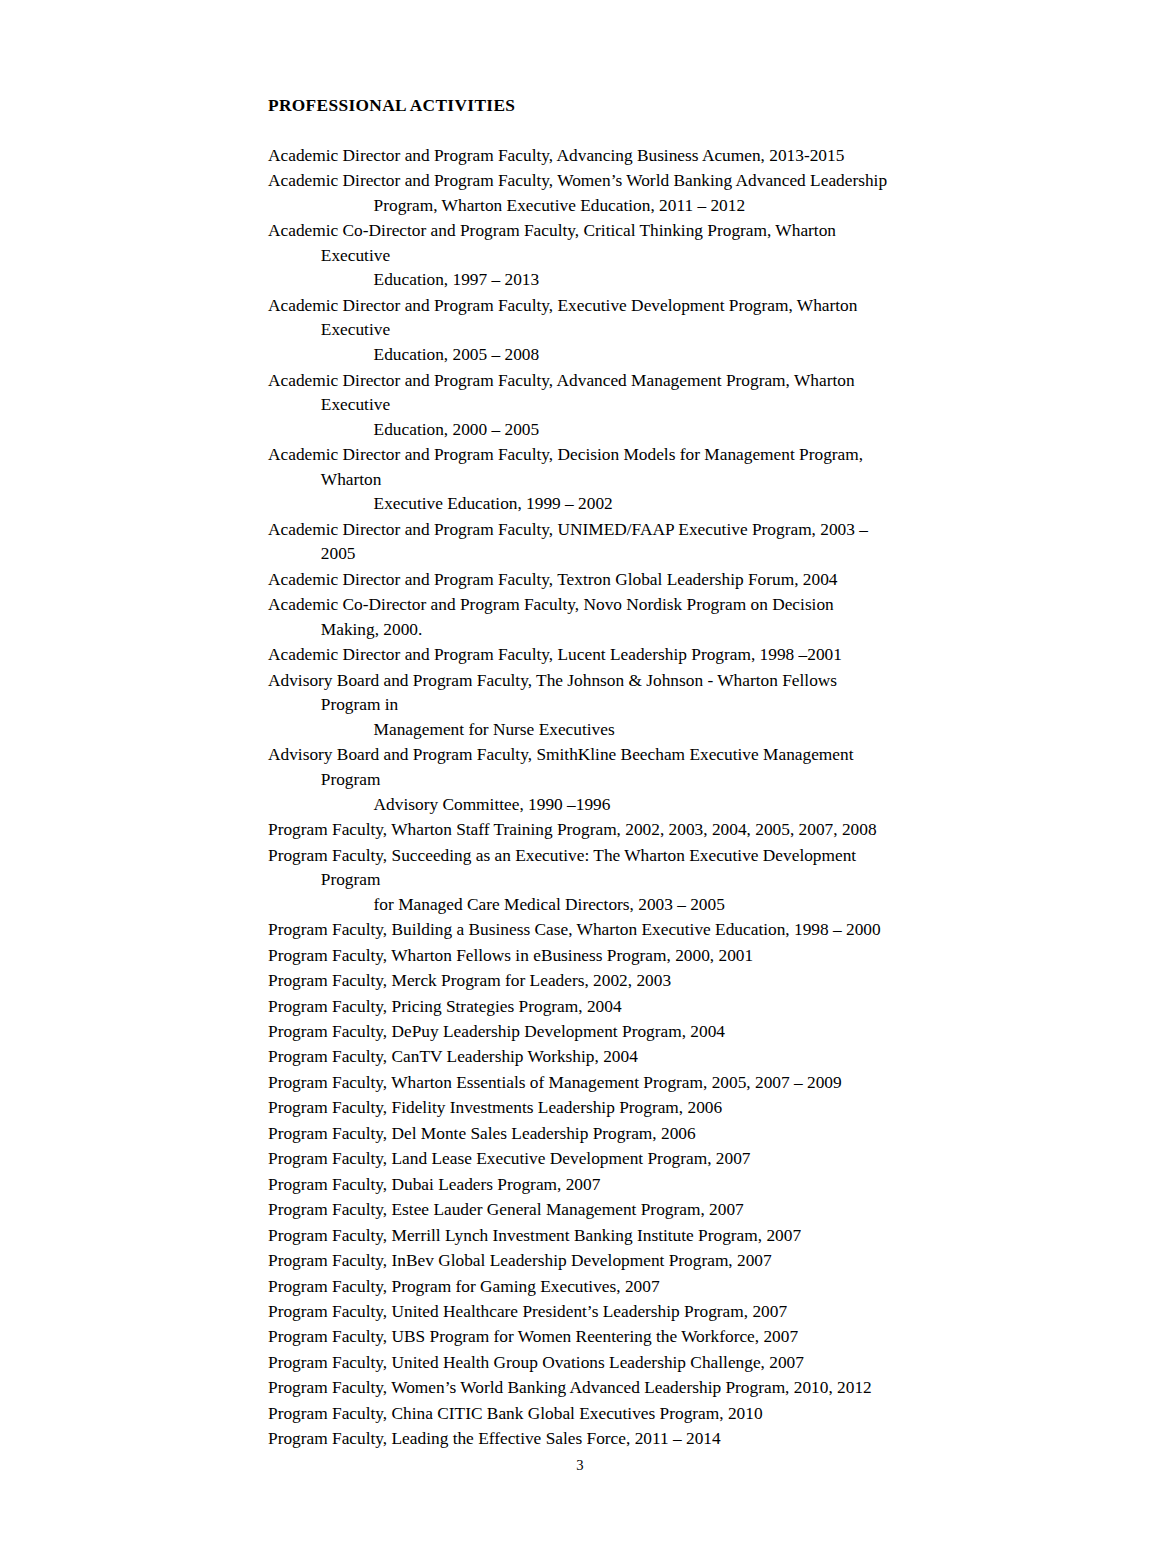PROFESSIONAL ACTIVITIES
Academic Director and Program Faculty, Advancing Business Acumen, 2013-2015
Academic Director and Program Faculty, Women’s World Banking Advanced Leadership Program, Wharton Executive Education, 2011 – 2012
Academic Co-Director and Program Faculty, Critical Thinking Program, Wharton Executive Education, 1997 – 2013
Academic Director and Program Faculty, Executive Development Program, Wharton Executive Education, 2005 – 2008
Academic Director and Program Faculty, Advanced Management Program, Wharton Executive Education, 2000 – 2005
Academic Director and Program Faculty, Decision Models for Management Program, Wharton Executive Education, 1999 – 2002
Academic Director and Program Faculty, UNIMED/FAAP Executive Program, 2003 –2005
Academic Director and Program Faculty, Textron Global Leadership Forum, 2004
Academic Co-Director and Program Faculty, Novo Nordisk Program on Decision Making, 2000.
Academic Director and Program Faculty, Lucent Leadership Program, 1998 –2001
Advisory Board and Program Faculty, The Johnson & Johnson - Wharton Fellows Program in Management for Nurse Executives
Advisory Board and Program Faculty, SmithKline Beecham Executive Management Program Advisory Committee, 1990 –1996
Program Faculty, Wharton Staff Training Program, 2002, 2003, 2004, 2005, 2007, 2008
Program Faculty, Succeeding as an Executive: The Wharton Executive Development Program for Managed Care Medical Directors, 2003 – 2005
Program Faculty, Building a Business Case, Wharton Executive Education, 1998 – 2000
Program Faculty, Wharton Fellows in eBusiness Program, 2000, 2001
Program Faculty, Merck Program for Leaders, 2002, 2003
Program Faculty, Pricing Strategies Program, 2004
Program Faculty, DePuy Leadership Development Program, 2004
Program Faculty, CanTV Leadership Workship, 2004
Program Faculty, Wharton Essentials of Management Program, 2005, 2007 – 2009
Program Faculty, Fidelity Investments Leadership Program, 2006
Program Faculty, Del Monte Sales Leadership Program, 2006
Program Faculty, Land Lease Executive Development Program, 2007
Program Faculty, Dubai Leaders Program, 2007
Program Faculty, Estee Lauder General Management Program, 2007
Program Faculty, Merrill Lynch Investment Banking Institute Program, 2007
Program Faculty, InBev Global Leadership Development Program, 2007
Program Faculty, Program for Gaming Executives, 2007
Program Faculty, United Healthcare President’s Leadership Program, 2007
Program Faculty, UBS Program for Women Reentering the Workforce, 2007
Program Faculty, United Health Group Ovations Leadership Challenge, 2007
Program Faculty, Women’s World Banking Advanced Leadership Program, 2010, 2012
Program Faculty, China CITIC Bank Global Executives Program, 2010
Program Faculty, Leading the Effective Sales Force, 2011 – 2014
3